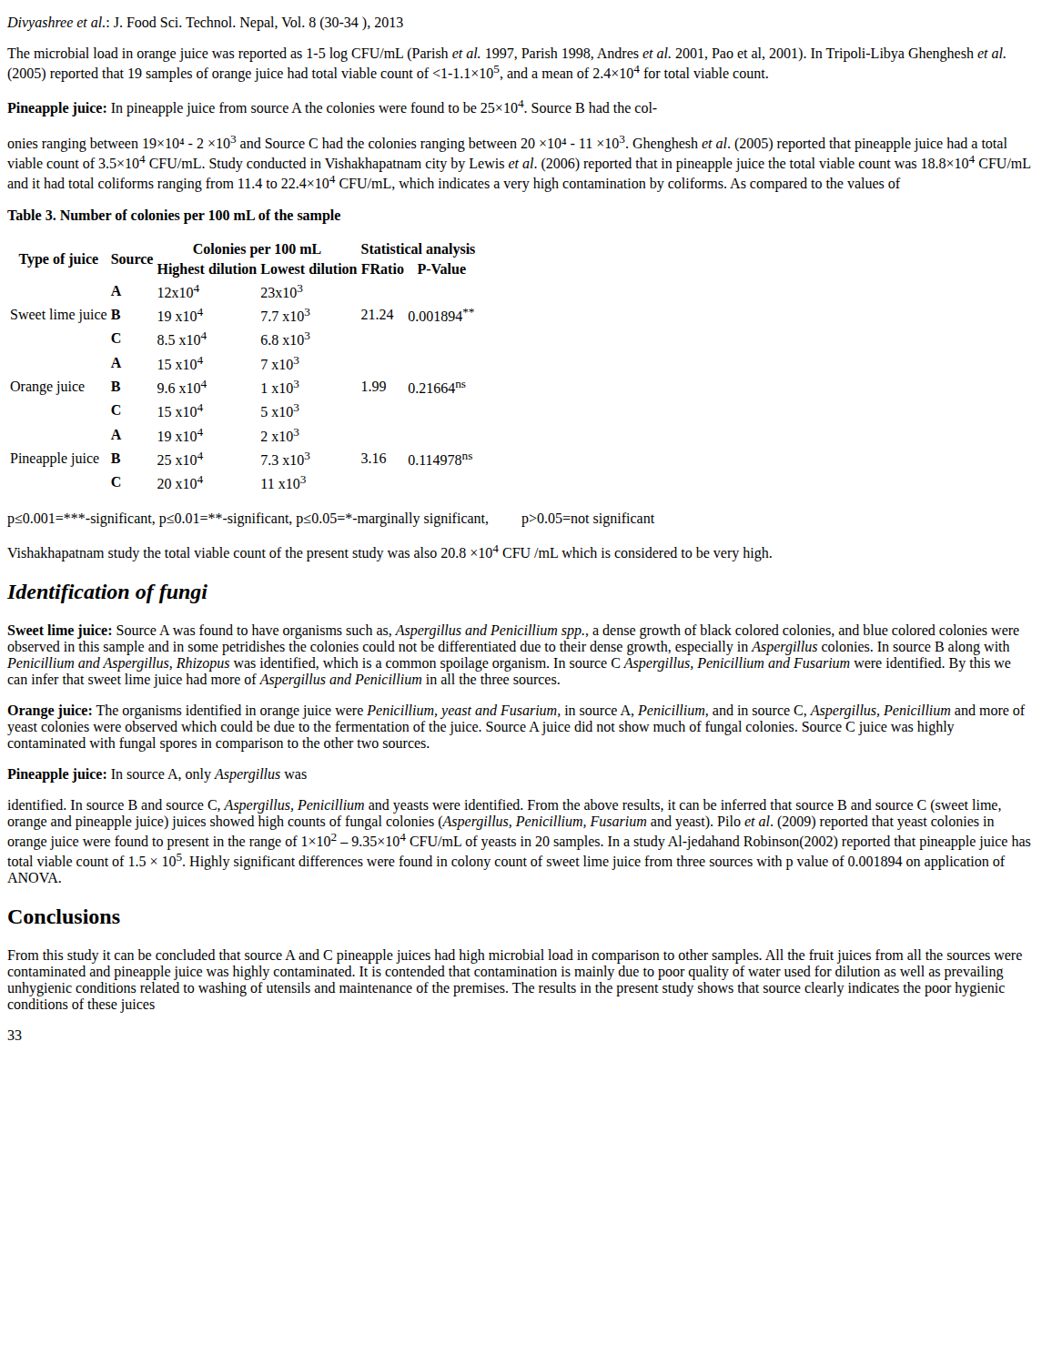Divyashree et al.: J. Food Sci. Technol. Nepal, Vol. 8 (30-34 ), 2013
The microbial load in orange juice was reported as 1-5 log CFU/mL (Parish et al. 1997, Parish 1998, Andres et al. 2001, Pao et al, 2001). In Tripoli-Libya Ghenghesh et al. (2005) reported that 19 samples of orange juice had total viable count of <1-1.1×105, and a mean of 2.4×104 for total viable count.
Pineapple juice: In pineapple juice from source A the colonies were found to be 25×104. Source B had the col-
onies ranging between 19×10⁴ - 2 ×103 and Source C had the colonies ranging between 20 ×10⁴ - 11 ×103. Ghenghesh et al. (2005) reported that pineapple juice had a total viable count of 3.5×104 CFU/mL. Study conducted in Vishakhapatnam city by Lewis et al. (2006) reported that in pineapple juice the total viable count was 18.8×104 CFU/mL and it had total coliforms ranging from 11.4 to 22.4×104 CFU/mL, which indicates a very high contamination by coliforms. As compared to the values of
Table 3. Number of colonies per 100 mL of the sample
| Type of juice | Source | Colonies per 100 mL | Statistical analysis |
| --- | --- | --- | --- |
| Highest dilution | Lowest dilution | FRatio | P-Value |
| Sweet lime juice | A | 12x10 4 | 23x10 3 | 21.24 | 0.001894 ** |
| B | 19 x10 4 | 7.7 x10 3 |
| C | 8.5 x10 4 | 6.8 x10 3 |
| Orange juice | A | 15 x10 4 | 7 x10 3 | 1.99 | 0.21664 ns |
| B | 9.6 x10 4 | 1 x10 3 |
| C | 15 x10 4 | 5 x10 3 |
| Pineapple juice | A | 19 x10 4 | 2 x10 3 | 3.16 | 0.114978 ns |
| B | 25 x10 4 | 7.3 x10 3 |
| C | 20 x10 4 | 11 x10 3 |
p≤0.001=***-significant, p≤0.01=**-significant, p≤0.05=*-marginally significant, p>0.05=not significant
Vishakhapatnam study the total viable count of the present study was also 20.8 ×104 CFU /mL which is considered to be very high.
Identification of fungi
Sweet lime juice: Source A was found to have organisms such as, Aspergillus and Penicillium spp., a dense growth of black colored colonies, and blue colored colonies were observed in this sample and in some petridishes the colonies could not be differentiated due to their dense growth, especially in Aspergillus colonies. In source B along with Penicillium and Aspergillus, Rhizopus was identified, which is a common spoilage organism. In source C Aspergillus, Penicillium and Fusarium were identified. By this we can infer that sweet lime juice had more of Aspergillus and Penicillium in all the three sources.
Orange juice: The organisms identified in orange juice were Penicillium, yeast and Fusarium, in source A, Penicillium, and in source C, Aspergillus, Penicillium and more of yeast colonies were observed which could be due to the fermentation of the juice. Source A juice did not show much of fungal colonies. Source C juice was highly contaminated with fungal spores in comparison to the other two sources.
Pineapple juice: In source A, only Aspergillus was
identified. In source B and source C, Aspergillus, Penicillium and yeasts were identified. From the above results, it can be inferred that source B and source C (sweet lime, orange and pineapple juice) juices showed high counts of fungal colonies (Aspergillus, Penicillium, Fusarium and yeast). Pilo et al. (2009) reported that yeast colonies in orange juice were found to present in the range of 1×102 – 9.35×104 CFU/mL of yeasts in 20 samples. In a study Al-jedahand Robinson(2002) reported that pineapple juice has total viable count of 1.5 × 105. Highly significant differences were found in colony count of sweet lime juice from three sources with p value of 0.001894 on application of ANOVA.
Conclusions
From this study it can be concluded that source A and C pineapple juices had high microbial load in comparison to other samples. All the fruit juices from all the sources were contaminated and pineapple juice was highly contaminated. It is contended that contamination is mainly due to poor quality of water used for dilution as well as prevailing unhygienic conditions related to washing of utensils and maintenance of the premises. The results in the present study shows that source clearly indicates the poor hygienic conditions of these juices
33